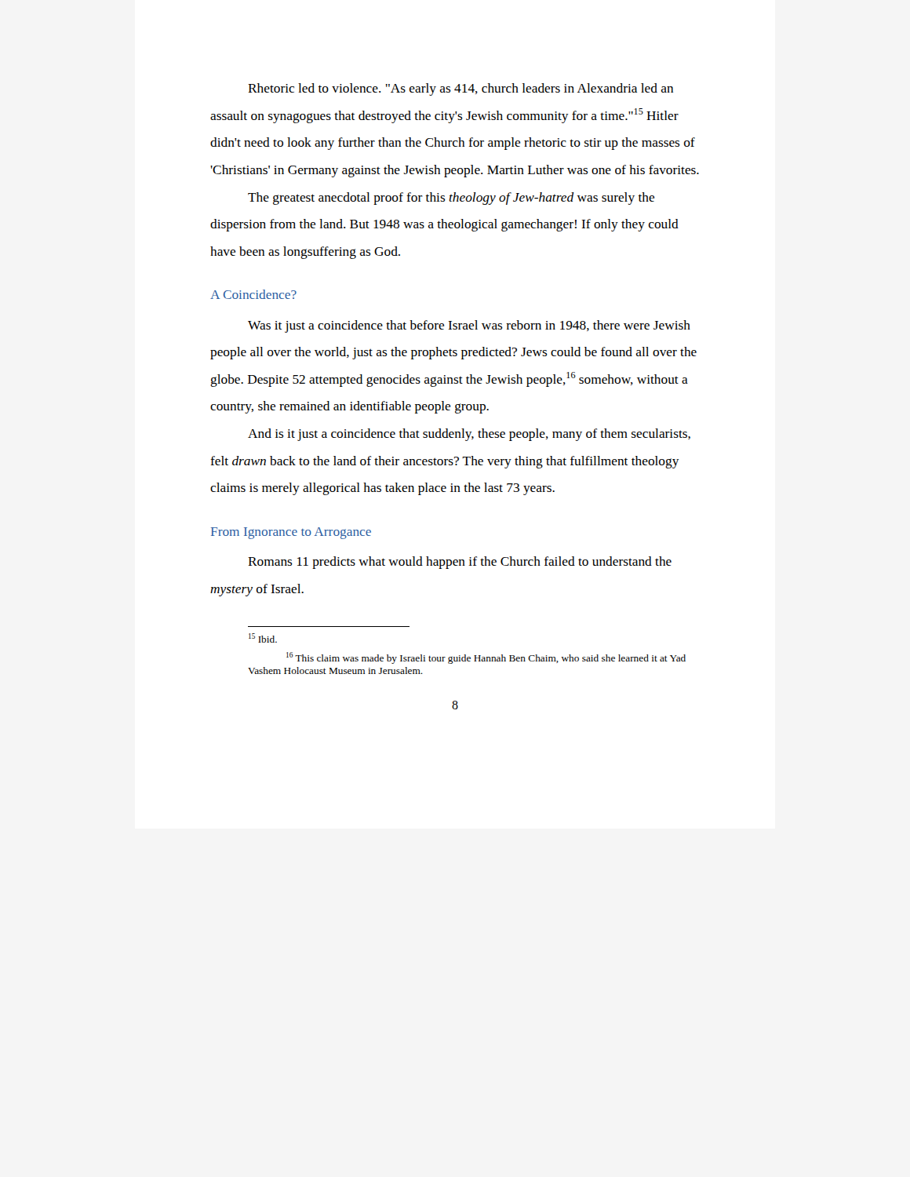Rhetoric led to violence. "As early as 414, church leaders in Alexandria led an assault on synagogues that destroyed the city's Jewish community for a time."15 Hitler didn't need to look any further than the Church for ample rhetoric to stir up the masses of 'Christians' in Germany against the Jewish people. Martin Luther was one of his favorites.
The greatest anecdotal proof for this theology of Jew-hatred was surely the dispersion from the land. But 1948 was a theological gamechanger! If only they could have been as longsuffering as God.
A Coincidence?
Was it just a coincidence that before Israel was reborn in 1948, there were Jewish people all over the world, just as the prophets predicted? Jews could be found all over the globe. Despite 52 attempted genocides against the Jewish people,16 somehow, without a country, she remained an identifiable people group.
And is it just a coincidence that suddenly, these people, many of them secularists, felt drawn back to the land of their ancestors? The very thing that fulfillment theology claims is merely allegorical has taken place in the last 73 years.
From Ignorance to Arrogance
Romans 11 predicts what would happen if the Church failed to understand the mystery of Israel.
15 Ibid.
16 This claim was made by Israeli tour guide Hannah Ben Chaim, who said she learned it at Yad Vashem Holocaust Museum in Jerusalem.
8